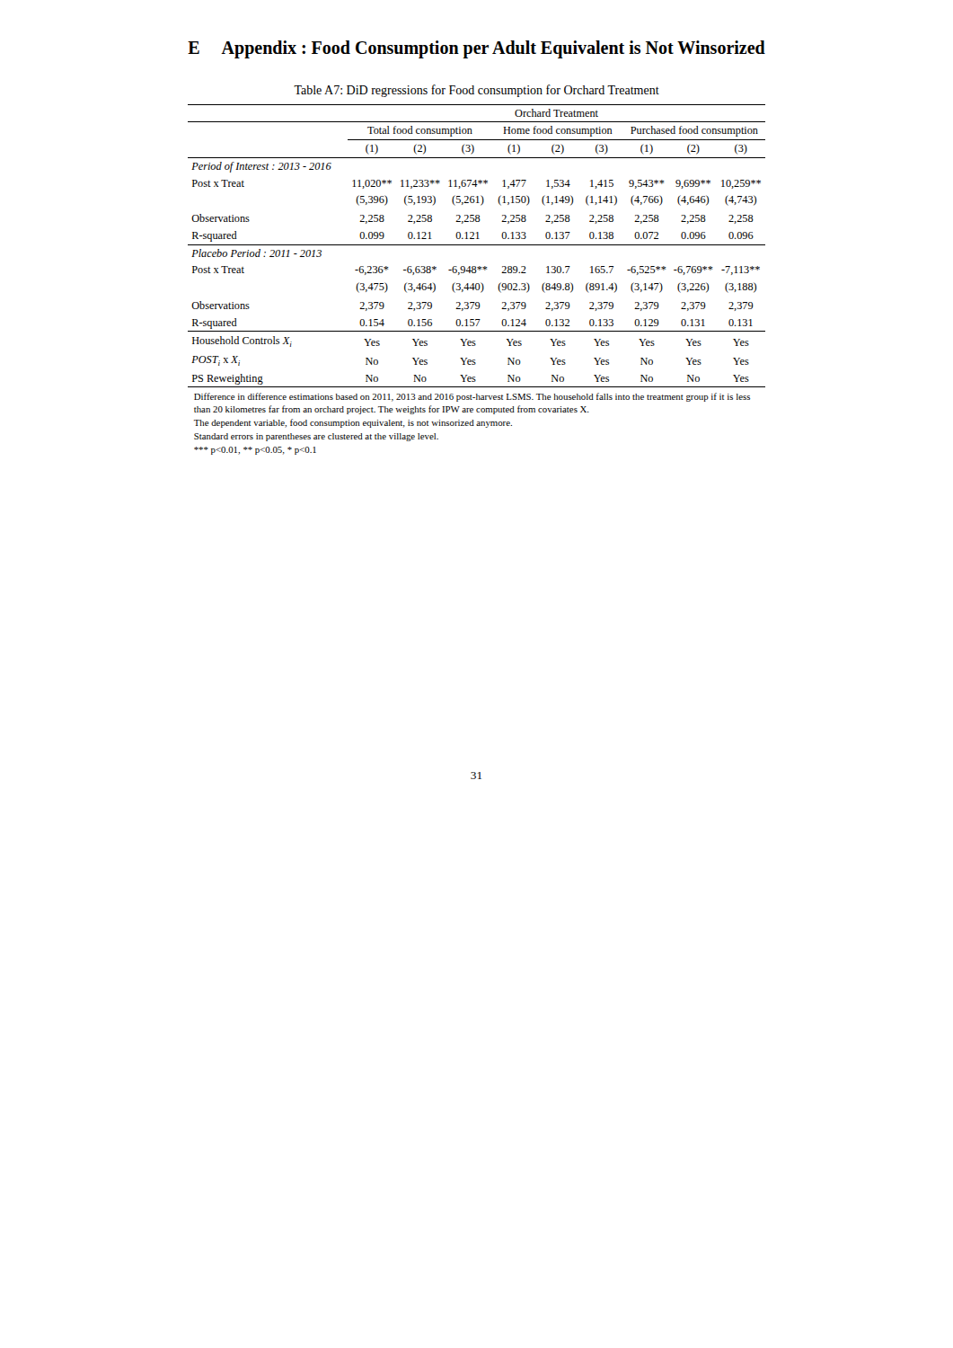EAppendix : Food Consumption per Adult Equivalent is Not Winsorized
Table A7: DiD regressions for Food consumption for Orchard Treatment
| | Orchard Treatment |
| | Total food consumption | Home food consumption | Purchased food consumption |
| | (1) | (2) | (3) | (1) | (2) | (3) | (1) | (2) | (3) |
| Period of Interest : 2013 - 2016 | |
| Post x Treat | 11,020** | 11,233** | 11,674** | 1,477 | 1,534 | 1,415 | 9,543** | 9,699** | 10,259** |
| | (5,396) | (5,193) | (5,261) | (1,150) | (1,149) | (1,141) | (4,766) | (4,646) | (4,743) |
| Observations | 2,258 | 2,258 | 2,258 | 2,258 | 2,258 | 2,258 | 2,258 | 2,258 | 2,258 |
| R-squared | 0.099 | 0.121 | 0.121 | 0.133 | 0.137 | 0.138 | 0.072 | 0.096 | 0.096 |
| Placebo Period : 2011 - 2013 | |
| Post x Treat | -6,236* | -6,638* | -6,948** | 289.2 | 130.7 | 165.7 | -6,525** | -6,769** | -7,113** |
| | (3,475) | (3,464) | (3,440) | (902.3) | (849.8) | (891.4) | (3,147) | (3,226) | (3,188) |
| Observations | 2,379 | 2,379 | 2,379 | 2,379 | 2,379 | 2,379 | 2,379 | 2,379 | 2,379 |
| R-squared | 0.154 | 0.156 | 0.157 | 0.124 | 0.132 | 0.133 | 0.129 | 0.131 | 0.131 |
| Household Controls X i | Yes | Yes | Yes | Yes | Yes | Yes | Yes | Yes | Yes |
| POST i x X i | No | Yes | Yes | No | Yes | Yes | No | Yes | Yes |
| PS Reweighting | No | No | Yes | No | No | Yes | No | No | Yes |
Difference in difference estimations based on 2011, 2013 and 2016 post-harvest LSMS. The household falls into the treatment group if it is less than 20 kilometres far from an orchard project. The weights for IPW are computed from covariates X.
The dependent variable, food consumption equivalent, is not winsorized anymore.
Standard errors in parentheses are clustered at the village level.
*** p<0.01, ** p<0.05, * p<0.1
31